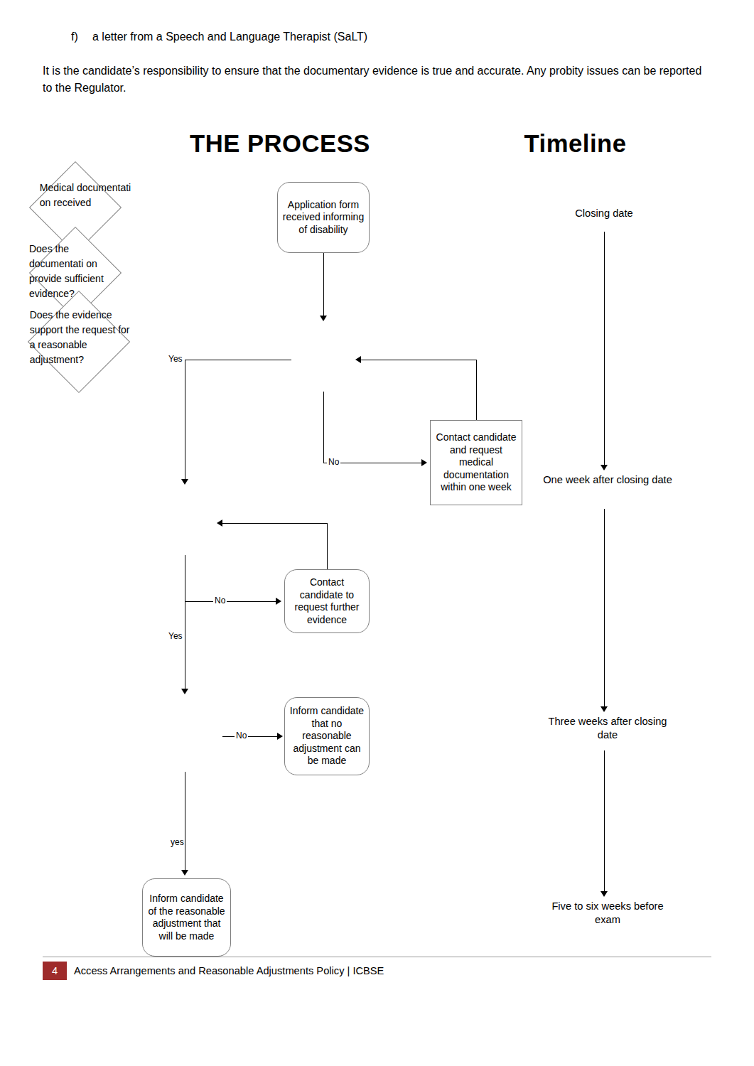a letter from a Speech and Language Therapist (SaLT)
It is the candidate’s responsibility to ensure that the documentary evidence is true and accurate. Any probity issues can be reported to the Regulator.
THE PROCESS Timeline
Application form received informing of disability
Medical documentati on received
Yes
No
Contact candidate and request medical documentation within one week
Does the documentati on provide sufficient evidence?
No
Contact candidate to request further evidence
Yes
Does the evidence support the request for a reasonable adjustment?
No
Inform candidate that no reasonable adjustment can be made
yes
Inform candidate of the reasonable adjustment that will be made
Closing date
One week after closing date
Three weeks after closing date
Five to six weeks before exam
4 Access Arrangements and Reasonable Adjustments Policy | ICBSE